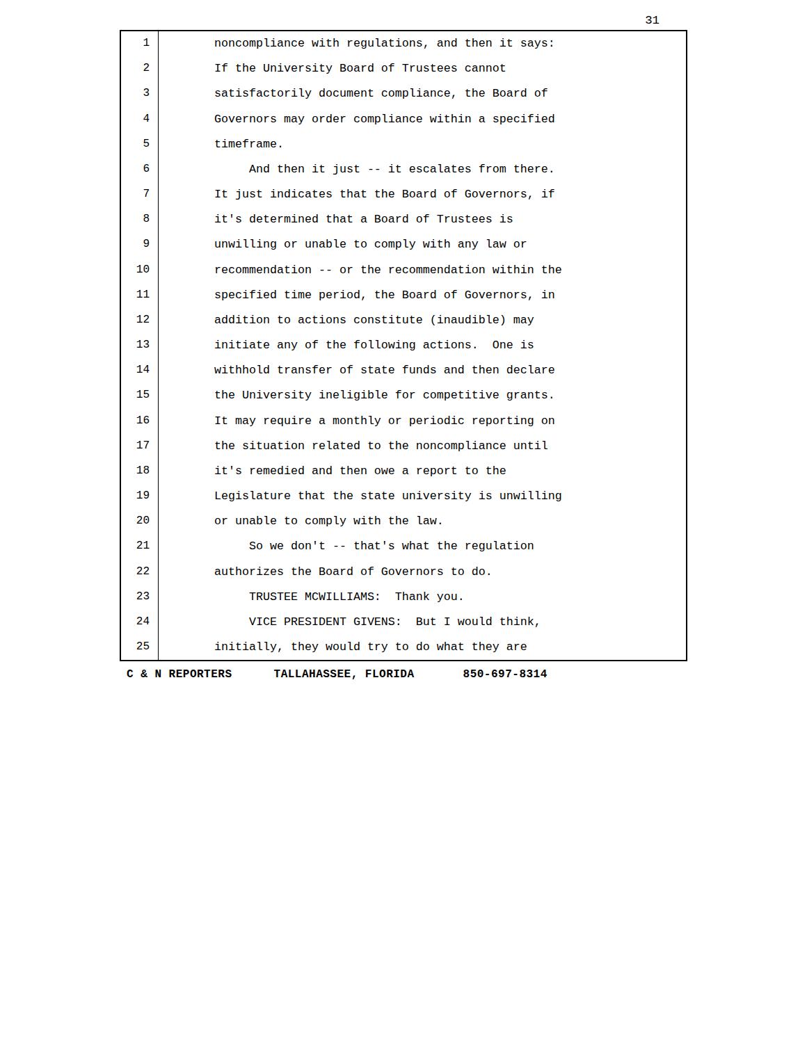31
| 1 | noncompliance with regulations, and then it says: |
| 2 | If the University Board of Trustees cannot |
| 3 | satisfactorily document compliance, the Board of |
| 4 | Governors may order compliance within a specified |
| 5 | timeframe. |
| 6 | And then it just -- it escalates from there. |
| 7 | It just indicates that the Board of Governors, if |
| 8 | it's determined that a Board of Trustees is |
| 9 | unwilling or unable to comply with any law or |
| 10 | recommendation -- or the recommendation within the |
| 11 | specified time period, the Board of Governors, in |
| 12 | addition to actions constitute (inaudible) may |
| 13 | initiate any of the following actions. One is |
| 14 | withhold transfer of state funds and then declare |
| 15 | the University ineligible for competitive grants. |
| 16 | It may require a monthly or periodic reporting on |
| 17 | the situation related to the noncompliance until |
| 18 | it's remedied and then owe a report to the |
| 19 | Legislature that the state university is unwilling |
| 20 | or unable to comply with the law. |
| 21 | So we don't -- that's what the regulation |
| 22 | authorizes the Board of Governors to do. |
| 23 | TRUSTEE MCWILLIAMS: Thank you. |
| 24 | VICE PRESIDENT GIVENS: But I would think, |
| 25 | initially, they would try to do what they are |
C & N REPORTERS TALLAHASSEE, FLORIDA 850-697-8314